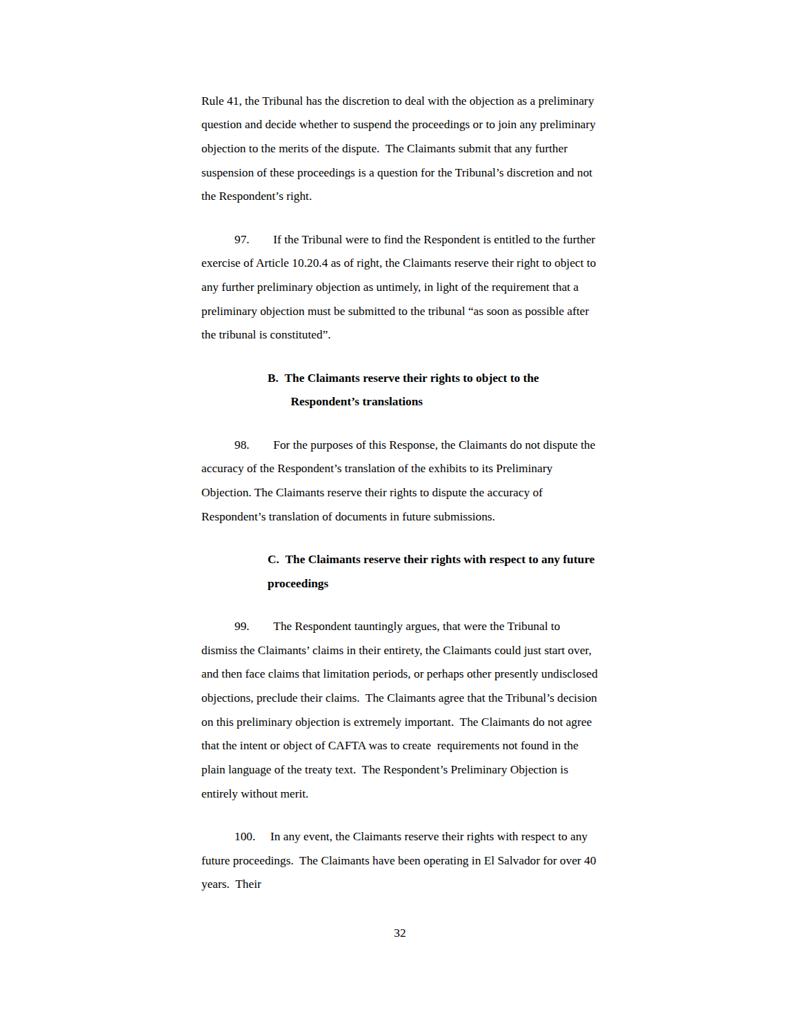Rule 41, the Tribunal has the discretion to deal with the objection as a preliminary question and decide whether to suspend the proceedings or to join any preliminary objection to the merits of the dispute. The Claimants submit that any further suspension of these proceedings is a question for the Tribunal’s discretion and not the Respondent’s right.
97. If the Tribunal were to find the Respondent is entitled to the further exercise of Article 10.20.4 as of right, the Claimants reserve their right to object to any further preliminary objection as untimely, in light of the requirement that a preliminary objection must be submitted to the tribunal “as soon as possible after the tribunal is constituted”.
B. The Claimants reserve their rights to object to the Respondent’s translations
98. For the purposes of this Response, the Claimants do not dispute the accuracy of the Respondent’s translation of the exhibits to its Preliminary Objection. The Claimants reserve their rights to dispute the accuracy of Respondent’s translation of documents in future submissions.
C. The Claimants reserve their rights with respect to any future proceedings
99. The Respondent tauntingly argues, that were the Tribunal to dismiss the Claimants’ claims in their entirety, the Claimants could just start over, and then face claims that limitation periods, or perhaps other presently undisclosed objections, preclude their claims. The Claimants agree that the Tribunal’s decision on this preliminary objection is extremely important. The Claimants do not agree that the intent or object of CAFTA was to create requirements not found in the plain language of the treaty text. The Respondent’s Preliminary Objection is entirely without merit.
100. In any event, the Claimants reserve their rights with respect to any future proceedings. The Claimants have been operating in El Salvador for over 40 years. Their
32